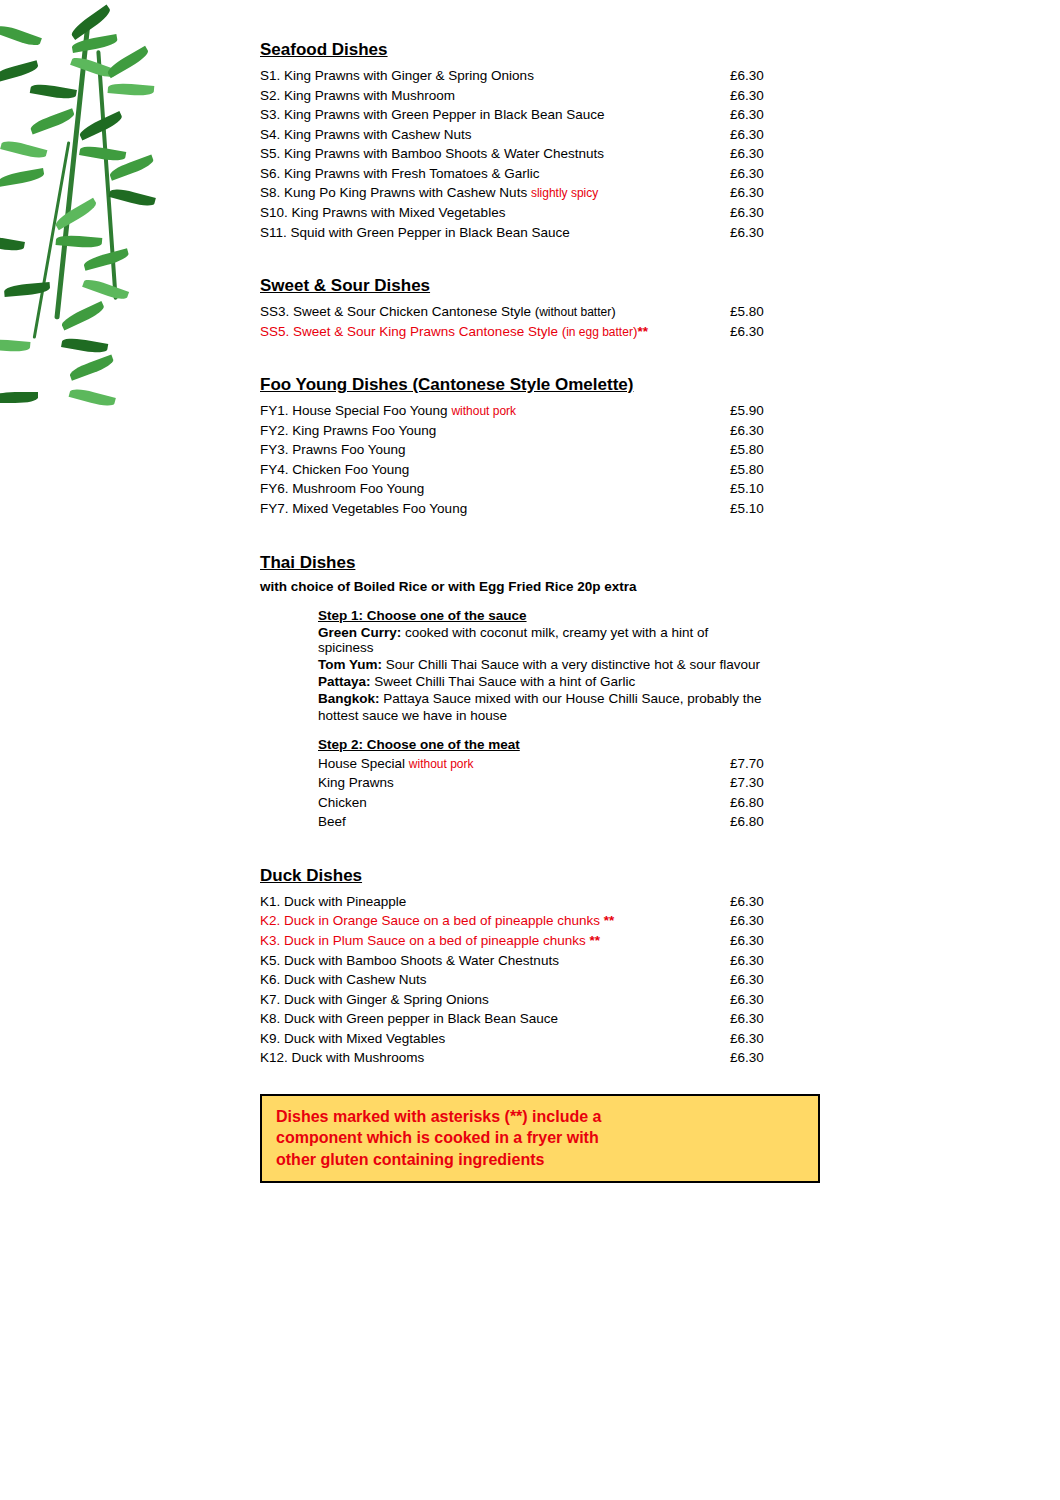Seafood Dishes
S1. King Prawns with Ginger & Spring Onions £6.30
S2. King Prawns with Mushroom £6.30
S3. King Prawns with Green Pepper in Black Bean Sauce £6.30
S4. King Prawns with Cashew Nuts £6.30
S5. King Prawns with Bamboo Shoots & Water Chestnuts £6.30
S6. King Prawns with Fresh Tomatoes & Garlic £6.30
S8. Kung Po King Prawns with Cashew Nuts slightly spicy £6.30
S10. King Prawns with Mixed Vegetables £6.30
S11. Squid with Green Pepper in Black Bean Sauce £6.30
Sweet & Sour Dishes
SS3. Sweet & Sour Chicken Cantonese Style (without batter) £5.80
SS5. Sweet & Sour King Prawns Cantonese Style (in egg batter)** £6.30
Foo Young Dishes (Cantonese Style Omelette)
FY1. House Special Foo Young without pork £5.90
FY2. King Prawns Foo Young £6.30
FY3. Prawns Foo Young £5.80
FY4. Chicken Foo Young £5.80
FY6. Mushroom Foo Young £5.10
FY7. Mixed Vegetables Foo Young £5.10
Thai Dishes
with choice of Boiled Rice or with Egg Fried Rice 20p extra
Step 1: Choose one of the sauce
Green Curry: cooked with coconut milk, creamy yet with a hint of spiciness
Tom Yum: Sour Chilli Thai Sauce with a very distinctive hot & sour flavour
Pattaya: Sweet Chilli Thai Sauce with a hint of Garlic
Bangkok: Pattaya Sauce mixed with our House Chilli Sauce, probably the
hottest sauce we have in house
Step 2: Choose one of the meat
House Special without pork £7.70
King Prawns £7.30
Chicken £6.80
Beef £6.80
Duck Dishes
K1. Duck with Pineapple £6.30
K2. Duck in Orange Sauce on a bed of pineapple chunks ** £6.30
K3. Duck in Plum Sauce on a bed of pineapple chunks ** £6.30
K5. Duck with Bamboo Shoots & Water Chestnuts £6.30
K6. Duck with Cashew Nuts £6.30
K7. Duck with Ginger & Spring Onions £6.30
K8. Duck with Green pepper in Black Bean Sauce £6.30
K9. Duck with Mixed Vegtables £6.30
K12. Duck with Mushrooms £6.30
Dishes marked with asterisks (**) include a
component which is cooked in a fryer with
other gluten containing ingredients